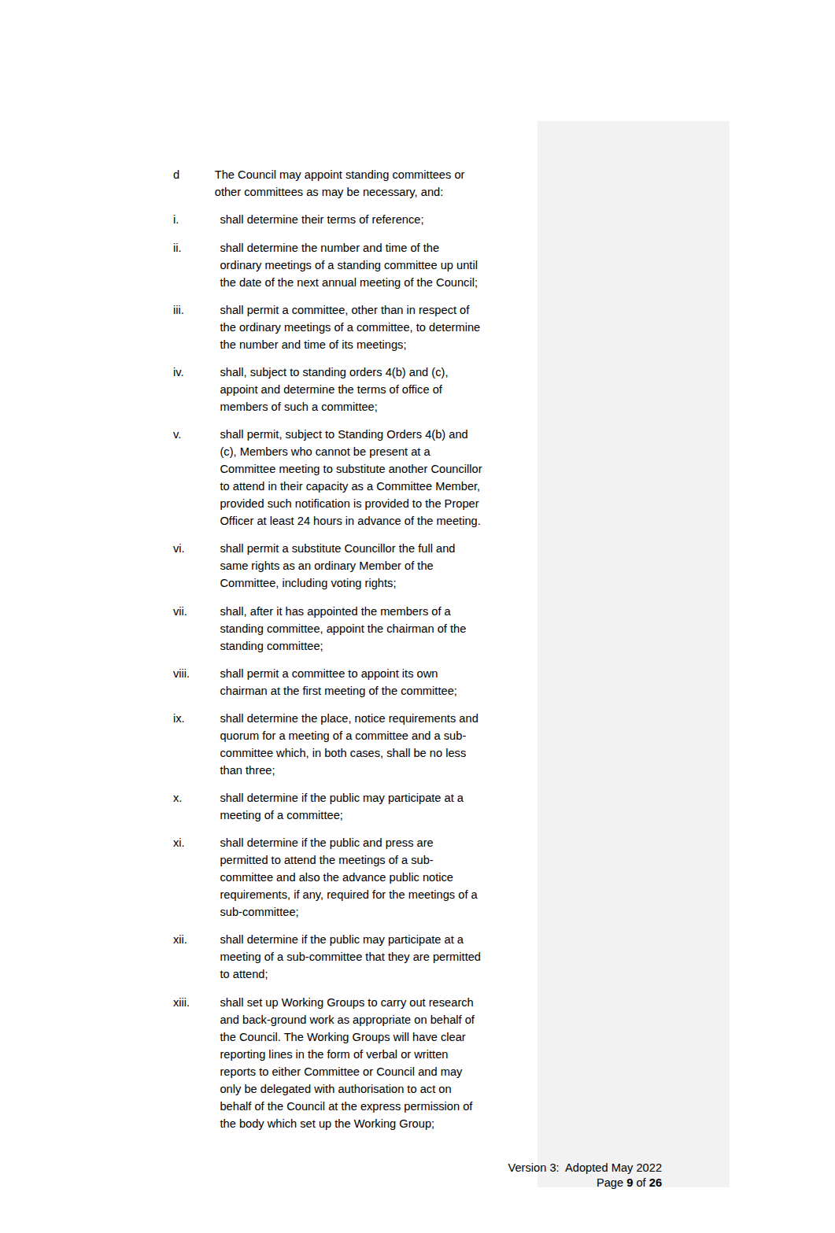d
The Council may appoint standing committees or other committees as may be necessary, and:
i. shall determine their terms of reference;
ii. shall determine the number and time of the ordinary meetings of a standing committee up until the date of the next annual meeting of the Council;
iii. shall permit a committee, other than in respect of the ordinary meetings of a committee, to determine the number and time of its meetings;
iv. shall, subject to standing orders 4(b) and (c), appoint and determine the terms of office of members of such a committee;
v. shall permit, subject to Standing Orders 4(b) and (c), Members who cannot be present at a Committee meeting to substitute another Councillor to attend in their capacity as a Committee Member, provided such notification is provided to the Proper Officer at least 24 hours in advance of the meeting.
vi. shall permit a substitute Councillor the full and same rights as an ordinary Member of the Committee, including voting rights;
vii. shall, after it has appointed the members of a standing committee, appoint the chairman of the standing committee;
viii. shall permit a committee to appoint its own chairman at the first meeting of the committee;
ix. shall determine the place, notice requirements and quorum for a meeting of a committee and a sub-committee which, in both cases, shall be no less than three;
x. shall determine if the public may participate at a meeting of a committee;
xi. shall determine if the public and press are permitted to attend the meetings of a sub-committee and also the advance public notice requirements, if any, required for the meetings of a sub-committee;
xii. shall determine if the public may participate at a meeting of a sub-committee that they are permitted to attend;
xiii. shall set up Working Groups to carry out research and back-ground work as appropriate on behalf of the Council. The Working Groups will have clear reporting lines in the form of verbal or written reports to either Committee or Council and may only be delegated with authorisation to act on behalf of the Council at the express permission of the body which set up the Working Group;
Version 3: Adopted May 2022
Page 9 of 26